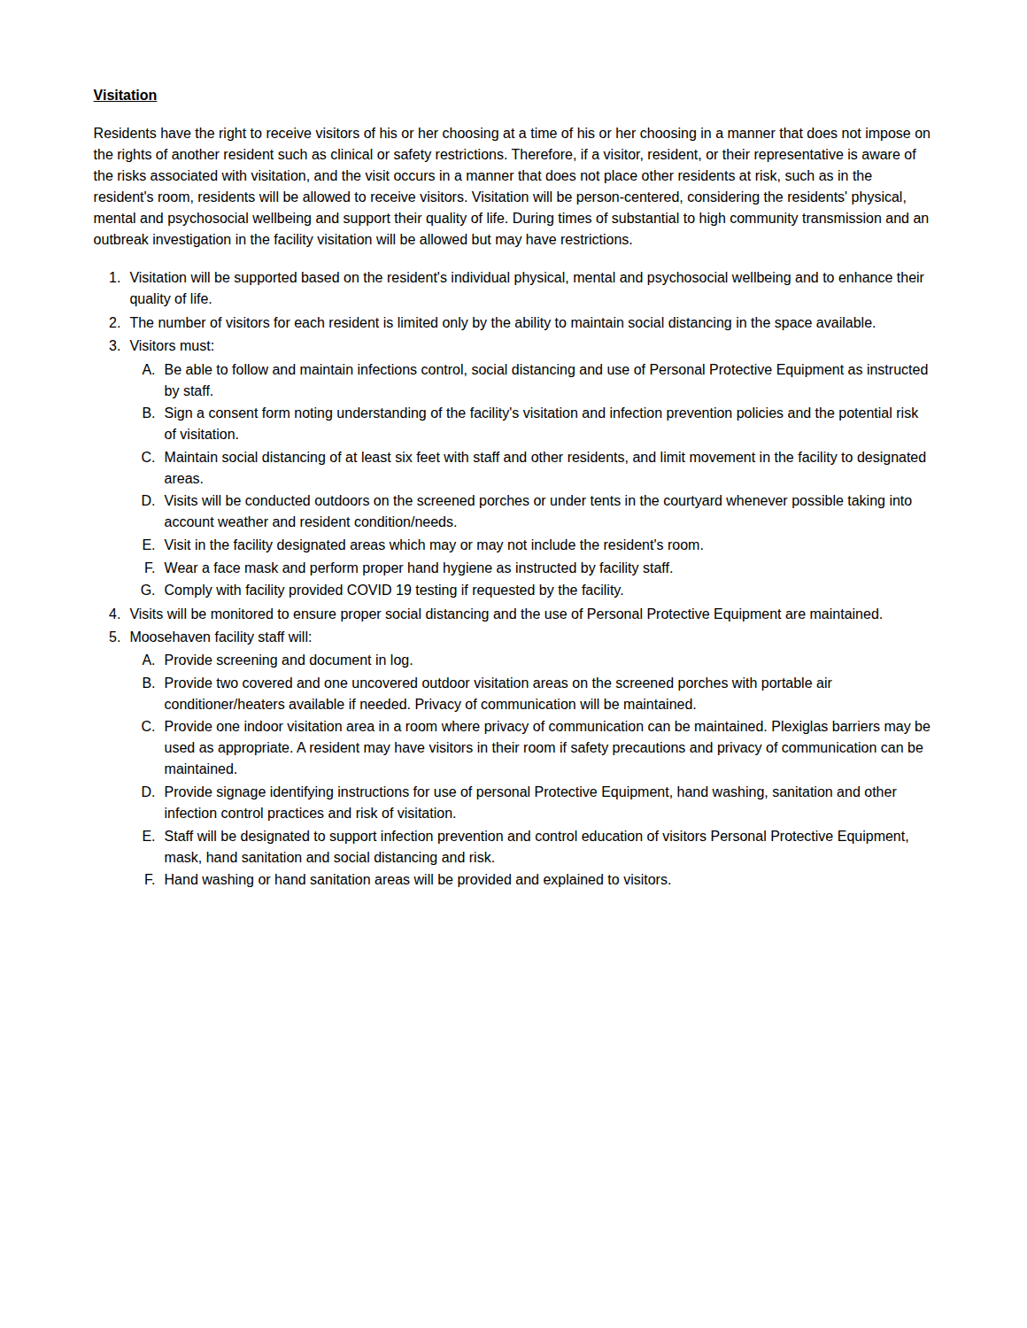Visitation
Residents have the right to receive visitors of his or her choosing at a time of his or her choosing in a manner that does not impose on the rights of another resident such as clinical or safety restrictions. Therefore, if a visitor, resident, or their representative is aware of the risks associated with visitation, and the visit occurs in a manner that does not place other residents at risk, such as in the resident's room, residents will be allowed to receive visitors. Visitation will be person-centered, considering the residents' physical, mental and psychosocial wellbeing and support their quality of life. During times of substantial to high community transmission and an outbreak investigation in the facility visitation will be allowed but may have restrictions.
Visitation will be supported based on the resident's individual physical, mental and psychosocial wellbeing and to enhance their quality of life.
The number of visitors for each resident is limited only by the ability to maintain social distancing in the space available.
Visitors must:
Be able to follow and maintain infections control, social distancing and use of Personal Protective Equipment as instructed by staff.
Sign a consent form noting understanding of the facility's visitation and infection prevention policies and the potential risk of visitation.
Maintain social distancing of at least six feet with staff and other residents, and limit movement in the facility to designated areas.
Visits will be conducted outdoors on the screened porches or under tents in the courtyard whenever possible taking into account weather and resident condition/needs.
Visit in the facility designated areas which may or may not include the resident's room.
Wear a face mask and perform proper hand hygiene as instructed by facility staff.
Comply with facility provided COVID 19 testing if requested by the facility.
Visits will be monitored to ensure proper social distancing and the use of Personal Protective Equipment are maintained.
Moosehaven facility staff will:
Provide screening and document in log.
Provide two covered and one uncovered outdoor visitation areas on the screened porches with portable air conditioner/heaters available if needed. Privacy of communication will be maintained.
Provide one indoor visitation area in a room where privacy of communication can be maintained. Plexiglas barriers may be used as appropriate. A resident may have visitors in their room if safety precautions and privacy of communication can be maintained.
Provide signage identifying instructions for use of personal Protective Equipment, hand washing, sanitation and other infection control practices and risk of visitation.
Staff will be designated to support infection prevention and control education of visitors Personal Protective Equipment, mask, hand sanitation and social distancing and risk.
Hand washing or hand sanitation areas will be provided and explained to visitors.